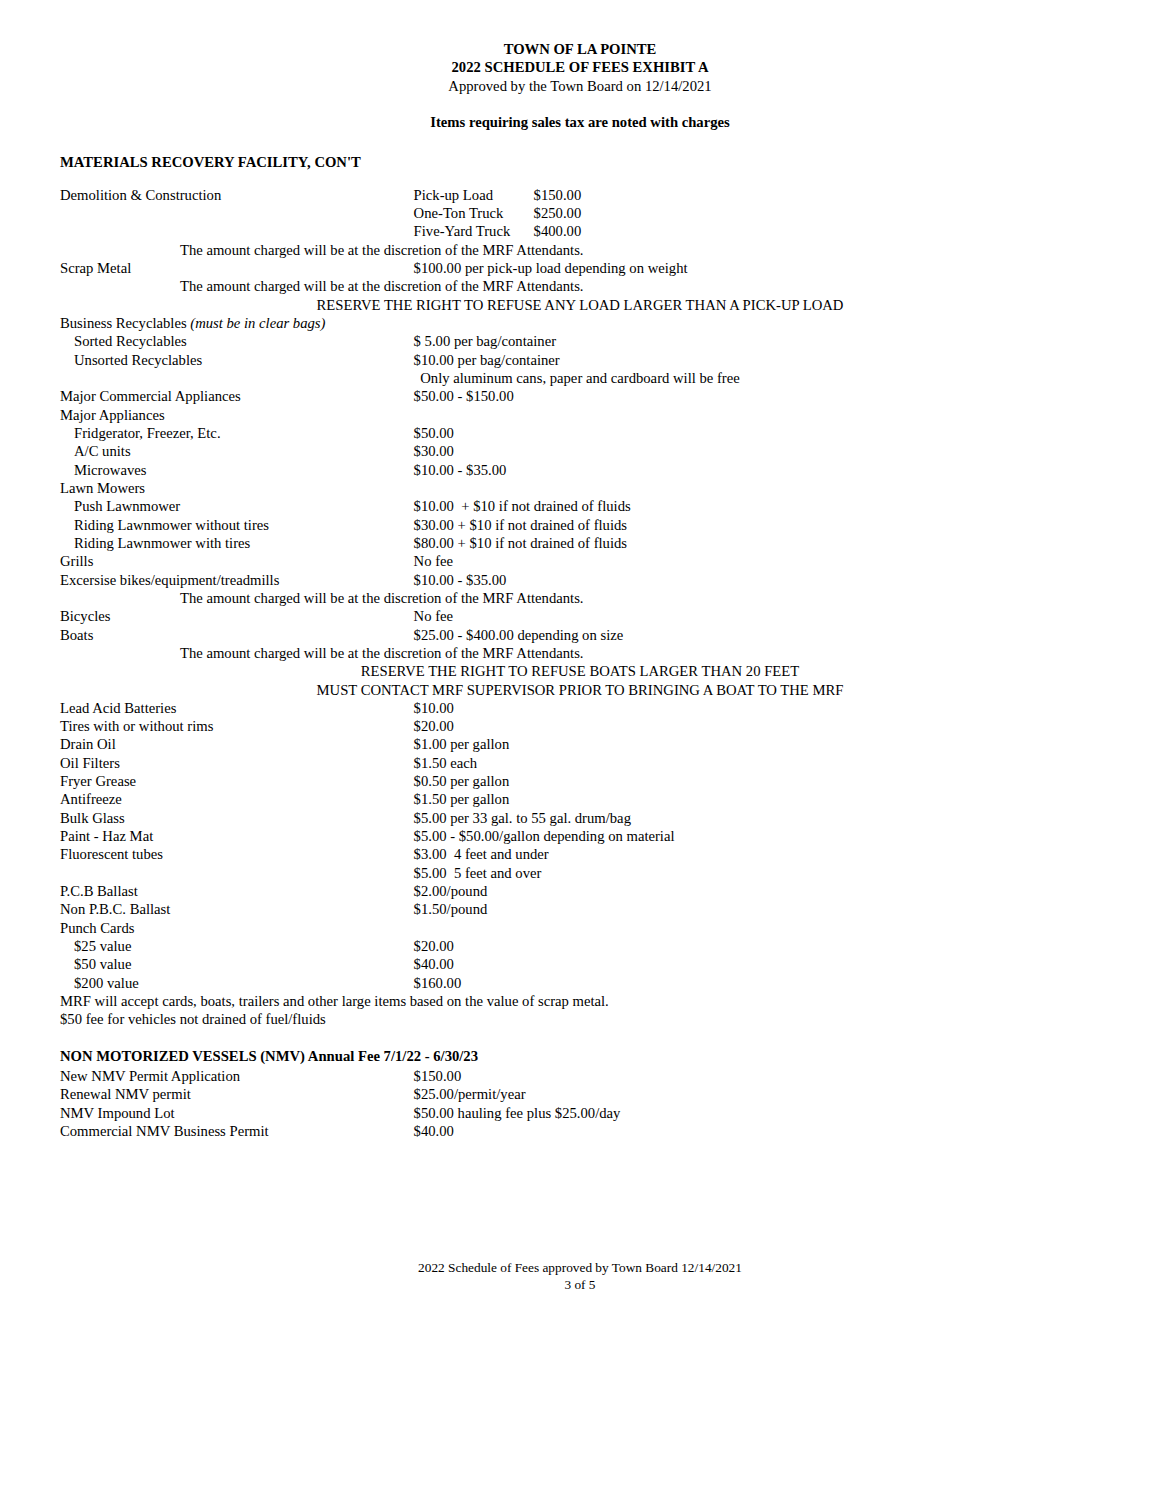TOWN OF LA POINTE
2022 SCHEDULE OF FEES EXHIBIT A
Approved by the Town Board on 12/14/2021
Items requiring sales tax are noted with charges
MATERIALS RECOVERY FACILITY, CON'T
| Demolition & Construction | / Pick-up Load / $150.00 / / One-Ton Truck / $250.00 / / Five-Yard Truck / $400.00 / |
| The amount charged will be at the discretion of the MRF Attendants. |
| Scrap Metal | $100.00 per pick-up load depending on weight |
| The amount charged will be at the discretion of the MRF Attendants. |
| RESERVE THE RIGHT TO REFUSE ANY LOAD LARGER THAN A PICK-UP LOAD |
| Business Recyclables (must be in clear bags) | |
| Sorted Recyclables | $ 5.00 per bag/container |
| Unsorted Recyclables | $10.00 per bag/container |
| Only aluminum cans, paper and cardboard will be free |
| Major Commercial Appliances | $50.00 - $150.00 |
| Major Appliances | |
| Fridgerator, Freezer, Etc. | $50.00 |
| A/C units | $30.00 |
| Microwaves | $10.00 - $35.00 |
| Lawn Mowers | |
| Push Lawnmower | $10.00 + $10 if not drained of fluids |
| Riding Lawnmower without tires | $30.00 + $10 if not drained of fluids |
| Riding Lawnmower with tires | $80.00 + $10 if not drained of fluids |
| Grills | No fee |
| Excersise bikes/equipment/treadmills | $10.00 - $35.00 |
| The amount charged will be at the discretion of the MRF Attendants. |
| Bicycles | No fee |
| Boats | $25.00 - $400.00 depending on size |
| The amount charged will be at the discretion of the MRF Attendants. |
| RESERVE THE RIGHT TO REFUSE BOATS LARGER THAN 20 FEET |
| MUST CONTACT MRF SUPERVISOR PRIOR TO BRINGING A BOAT TO THE MRF |
| Lead Acid Batteries | $10.00 |
| Tires with or without rims | $20.00 |
| Drain Oil | $1.00 per gallon |
| Oil Filters | $1.50 each |
| Fryer Grease | $0.50 per gallon |
| Antifreeze | $1.50 per gallon |
| Bulk Glass | $5.00 per 33 gal. to 55 gal. drum/bag |
| Paint - Haz Mat | $5.00 - $50.00/gallon depending on material |
| Fluorescent tubes | $3.00 4 feet and under |
| | $5.00 5 feet and over |
| P.C.B Ballast | $2.00/pound |
| Non P.B.C. Ballast | $1.50/pound |
| Punch Cards | |
| $25 value | $20.00 |
| $50 value | $40.00 |
| $200 value | $160.00 |
MRF will accept cards, boats, trailers and other large items based on the value of scrap metal.
$50 fee for vehicles not drained of fuel/fluids
NON MOTORIZED VESSELS (NMV) Annual Fee 7/1/22 - 6/30/23
| New NMV Permit Application | $150.00 |
| Renewal NMV permit | $25.00/permit/year |
| NMV Impound Lot | $50.00 hauling fee plus $25.00/day |
| Commercial NMV Business Permit | $40.00 |
2022 Schedule of Fees approved by Town Board 12/14/2021
3 of 5